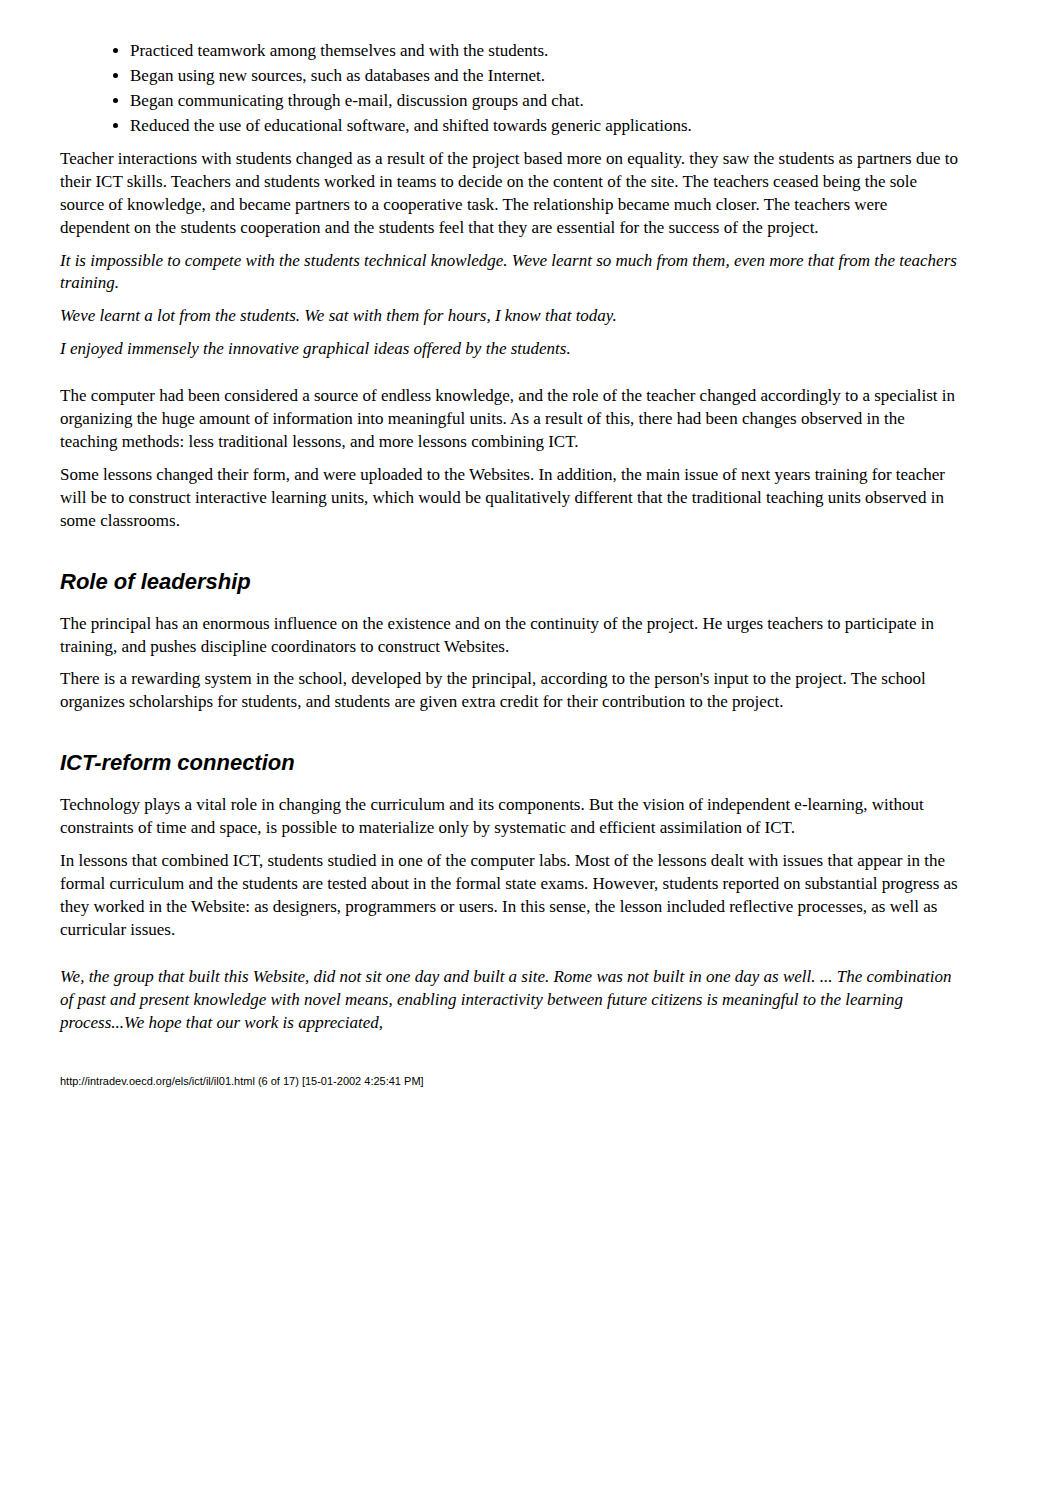Practiced teamwork among themselves and with the students.
Began using new sources, such as databases and the Internet.
Began communicating through e-mail, discussion groups and chat.
Reduced the use of educational software, and shifted towards generic applications.
Teacher interactions with students changed as a result of the project based more on equality. they saw the students as partners due to their ICT skills. Teachers and students worked in teams to decide on the content of the site. The teachers ceased being the sole source of knowledge, and became partners to a cooperative task. The relationship became much closer. The teachers were dependent on the students cooperation and the students feel that they are essential for the success of the project.
It is impossible to compete with the students technical knowledge. Weve learnt so much from them, even more that from the teachers training.
Weve learnt a lot from the students. We sat with them for hours, I know that today.
I enjoyed immensely the innovative graphical ideas offered by the students.
The computer had been considered a source of endless knowledge, and the role of the teacher changed accordingly to a specialist in organizing the huge amount of information into meaningful units. As a result of this, there had been changes observed in the teaching methods: less traditional lessons, and more lessons combining ICT.
Some lessons changed their form, and were uploaded to the Websites. In addition, the main issue of next years training for teacher will be to construct interactive learning units, which would be qualitatively different that the traditional teaching units observed in some classrooms.
Role of leadership
The principal has an enormous influence on the existence and on the continuity of the project. He urges teachers to participate in training, and pushes discipline coordinators to construct Websites.
There is a rewarding system in the school, developed by the principal, according to the person's input to the project. The school organizes scholarships for students, and students are given extra credit for their contribution to the project.
ICT-reform connection
Technology plays a vital role in changing the curriculum and its components. But the vision of independent e-learning, without constraints of time and space, is possible to materialize only by systematic and efficient assimilation of ICT.
In lessons that combined ICT, students studied in one of the computer labs. Most of the lessons dealt with issues that appear in the formal curriculum and the students are tested about in the formal state exams. However, students reported on substantial progress as they worked in the Website: as designers, programmers or users. In this sense, the lesson included reflective processes, as well as curricular issues.
We, the group that built this Website, did not sit one day and built a site. Rome was not built in one day as well. ... The combination of past and present knowledge with novel means, enabling interactivity between future citizens is meaningful to the learning process...We hope that our work is appreciated,
http://intradev.oecd.org/els/ict/il/il01.html (6 of 17) [15-01-2002 4:25:41 PM]